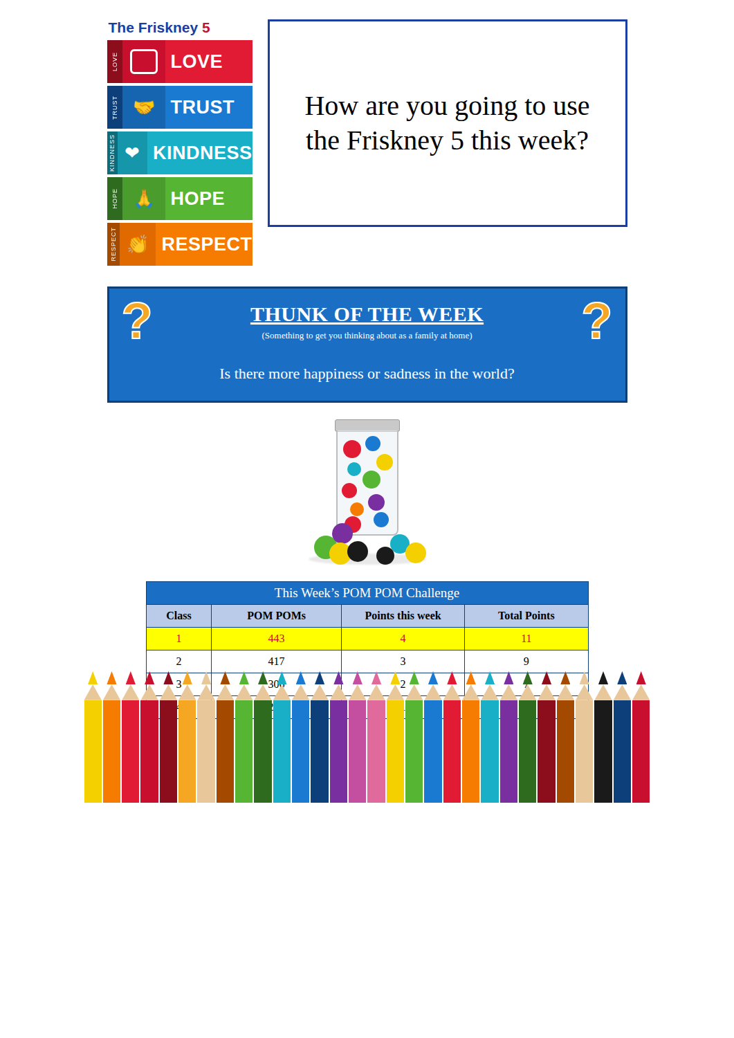The Friskney 5
Love
LOVE
Trust
🤝
TRUST
Kindness
❤
KINDNESS
Hope
🙏
HOPE
Respect
👏
RESPECT
How are you going to use the Friskney 5 this week?
?
?
THUNK OF THE WEEK
(Something to get you thinking about as a family at home)
Is there more happiness or sadness in the world?
This Week’s POM POM Challenge
| Class | POM POMs | Points this week | Total Points |
| --- | --- | --- | --- |
| 1 | 443 | 4 | 11 |
| 2 | 417 | 3 | 9 |
| 3 | 306 | 2 | 7 |
| 4 | 225 | 1 | 3 |